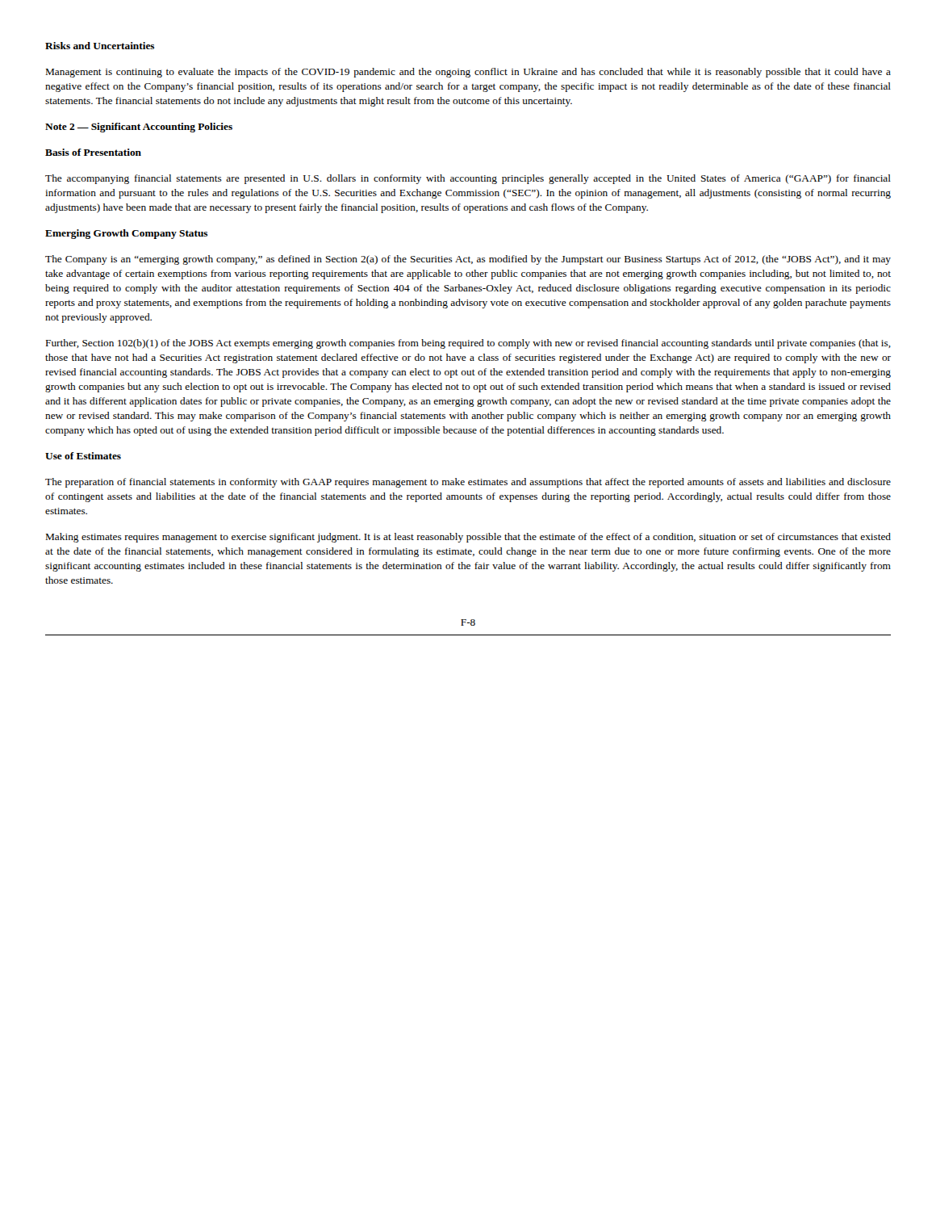Risks and Uncertainties
Management is continuing to evaluate the impacts of the COVID-19 pandemic and the ongoing conflict in Ukraine and has concluded that while it is reasonably possible that it could have a negative effect on the Company’s financial position, results of its operations and/or search for a target company, the specific impact is not readily determinable as of the date of these financial statements. The financial statements do not include any adjustments that might result from the outcome of this uncertainty.
Note 2 — Significant Accounting Policies
Basis of Presentation
The accompanying financial statements are presented in U.S. dollars in conformity with accounting principles generally accepted in the United States of America (“GAAP”) for financial information and pursuant to the rules and regulations of the U.S. Securities and Exchange Commission (“SEC”). In the opinion of management, all adjustments (consisting of normal recurring adjustments) have been made that are necessary to present fairly the financial position, results of operations and cash flows of the Company.
Emerging Growth Company Status
The Company is an “emerging growth company,” as defined in Section 2(a) of the Securities Act, as modified by the Jumpstart our Business Startups Act of 2012, (the “JOBS Act”), and it may take advantage of certain exemptions from various reporting requirements that are applicable to other public companies that are not emerging growth companies including, but not limited to, not being required to comply with the auditor attestation requirements of Section 404 of the Sarbanes-Oxley Act, reduced disclosure obligations regarding executive compensation in its periodic reports and proxy statements, and exemptions from the requirements of holding a nonbinding advisory vote on executive compensation and stockholder approval of any golden parachute payments not previously approved.
Further, Section 102(b)(1) of the JOBS Act exempts emerging growth companies from being required to comply with new or revised financial accounting standards until private companies (that is, those that have not had a Securities Act registration statement declared effective or do not have a class of securities registered under the Exchange Act) are required to comply with the new or revised financial accounting standards. The JOBS Act provides that a company can elect to opt out of the extended transition period and comply with the requirements that apply to non-emerging growth companies but any such election to opt out is irrevocable. The Company has elected not to opt out of such extended transition period which means that when a standard is issued or revised and it has different application dates for public or private companies, the Company, as an emerging growth company, can adopt the new or revised standard at the time private companies adopt the new or revised standard. This may make comparison of the Company’s financial statements with another public company which is neither an emerging growth company nor an emerging growth company which has opted out of using the extended transition period difficult or impossible because of the potential differences in accounting standards used.
Use of Estimates
The preparation of financial statements in conformity with GAAP requires management to make estimates and assumptions that affect the reported amounts of assets and liabilities and disclosure of contingent assets and liabilities at the date of the financial statements and the reported amounts of expenses during the reporting period. Accordingly, actual results could differ from those estimates.
Making estimates requires management to exercise significant judgment. It is at least reasonably possible that the estimate of the effect of a condition, situation or set of circumstances that existed at the date of the financial statements, which management considered in formulating its estimate, could change in the near term due to one or more future confirming events. One of the more significant accounting estimates included in these financial statements is the determination of the fair value of the warrant liability. Accordingly, the actual results could differ significantly from those estimates.
F-8